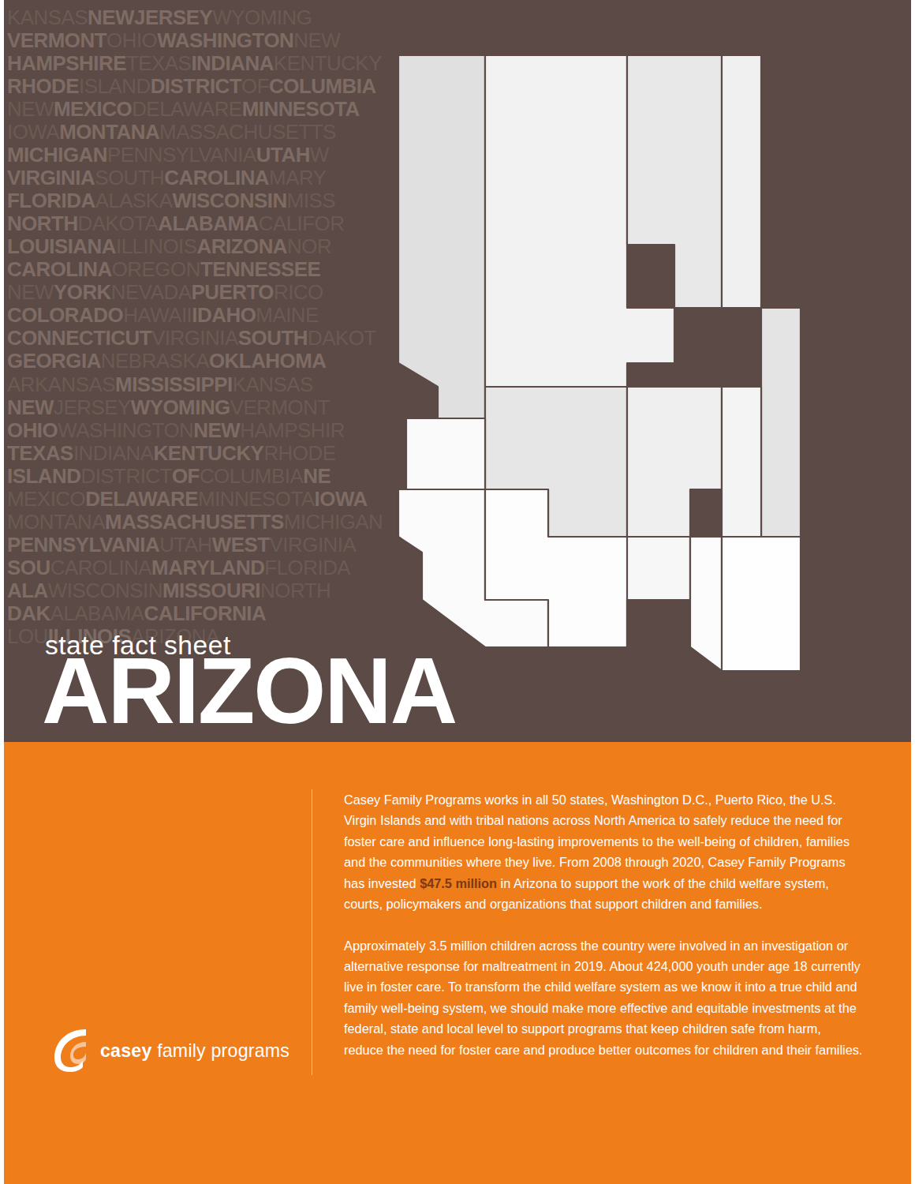KANSAS NEWJERSEY WYOMING VERMONT OHIO WASHINGTON NEW HAMPSHIRE TEXAS INDIANA KENTUCKY RHODE ISLAND DISTRICT OF COLUMBIA NEW MEXICO DELAWARE MINNESOTA IOWA MONTANA MASSACHUSETTS MICHIGAN PENNSYLVANIA UTAH W VIRGINIA SOUTH CAROLINA MARY FLORIDA ALASKA WISCONSIN MISS NORTH DAKOTA ALABAMA CALIFOR LOUISIANA ILLINOIS ARIZONA NOR CAROLINA OREGON TENNESSEE NEW YORK NEVADA PUERTO RICO COLORADO HAWAII IDAHO MAINE CONNECTICUT VIRGINIA SOUTH DAKOT GEORGIA NEBRASKA OKLAHOMA ARKANSAS MISSISSIPPI KANSAS NEW JERSEY WYOMING VERMONT OHIO WASHINGTON NEW HAMPSHIR TEXAS INDIANA KENTUCKY RHODE ISLAND DISTRICT OF COLUMBIA NE MEXICO DELAWARE MINNESOTA IOWA MONTANA MASSACHUSETTS MICHIGAN PENNSYLVANIA UTAH WEST VIRGINIA SOU CAROLINA MARYLAND FLORIDA ALA WISCONSIN MISSOURI NORTH DAK ALABAMA CALIFORNIA LOU ILLINOIS ARIZONA
state fact sheet
ARIZONA
casey family programs
Casey Family Programs works in all 50 states, Washington D.C., Puerto Rico, the U.S. Virgin Islands and with tribal nations across North America to safely reduce the need for foster care and influence long-lasting improvements to the well-being of children, families and the communities where they live. From 2008 through 2020, Casey Family Programs has invested $47.5 million in Arizona to support the work of the child welfare system, courts, policymakers and organizations that support children and families.
Approximately 3.5 million children across the country were involved in an investigation or alternative response for maltreatment in 2019. About 424,000 youth under age 18 currently live in foster care. To transform the child welfare system as we know it into a true child and family well-being system, we should make more effective and equitable investments at the federal, state and local level to support programs that keep children safe from harm, reduce the need for foster care and produce better outcomes for children and their families.